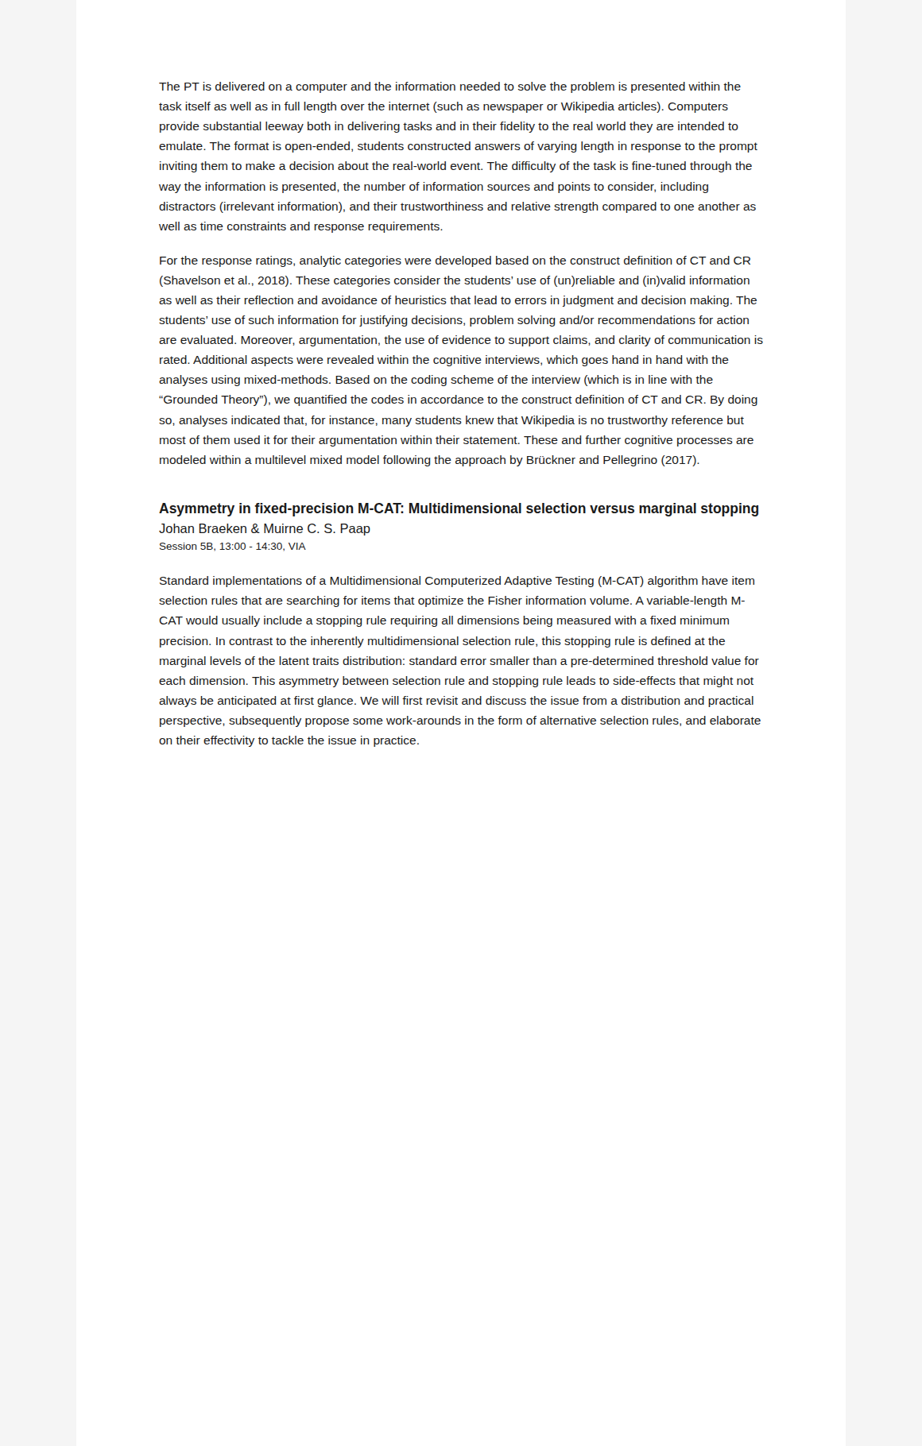The PT is delivered on a computer and the information needed to solve the problem is presented within the task itself as well as in full length over the internet (such as newspaper or Wikipedia articles). Computers provide substantial leeway both in delivering tasks and in their fidelity to the real world they are intended to emulate. The format is open-ended, students constructed answers of varying length in response to the prompt inviting them to make a decision about the real-world event. The difficulty of the task is fine-tuned through the way the information is presented, the number of information sources and points to consider, including distractors (irrelevant information), and their trustworthiness and relative strength compared to one another as well as time constraints and response requirements.
For the response ratings, analytic categories were developed based on the construct definition of CT and CR (Shavelson et al., 2018). These categories consider the students’ use of (un)reliable and (in)valid information as well as their reflection and avoidance of heuristics that lead to errors in judgment and decision making. The students’ use of such information for justifying decisions, problem solving and/or recommendations for action are evaluated. Moreover, argumentation, the use of evidence to support claims, and clarity of communication is rated. Additional aspects were revealed within the cognitive interviews, which goes hand in hand with the analyses using mixed-methods. Based on the coding scheme of the interview (which is in line with the “Grounded Theory”), we quantified the codes in accordance to the construct definition of CT and CR. By doing so, analyses indicated that, for instance, many students knew that Wikipedia is no trustworthy reference but most of them used it for their argumentation within their statement. These and further cognitive processes are modeled within a multilevel mixed model following the approach by Brückner and Pellegrino (2017).
Asymmetry in fixed-precision M-CAT: Multidimensional selection versus marginal stopping
Johan Braeken & Muirne C. S. Paap
Session 5B, 13:00 - 14:30, VIA
Standard implementations of a Multidimensional Computerized Adaptive Testing (M-CAT) algorithm have item selection rules that are searching for items that optimize the Fisher information volume. A variable-length M-CAT would usually include a stopping rule requiring all dimensions being measured with a fixed minimum precision. In contrast to the inherently multidimensional selection rule, this stopping rule is defined at the marginal levels of the latent traits distribution: standard error smaller than a pre-determined threshold value for each dimension. This asymmetry between selection rule and stopping rule leads to side-effects that might not always be anticipated at first glance. We will first revisit and discuss the issue from a distribution and practical perspective, subsequently propose some work-arounds in the form of alternative selection rules, and elaborate on their effectivity to tackle the issue in practice.
32